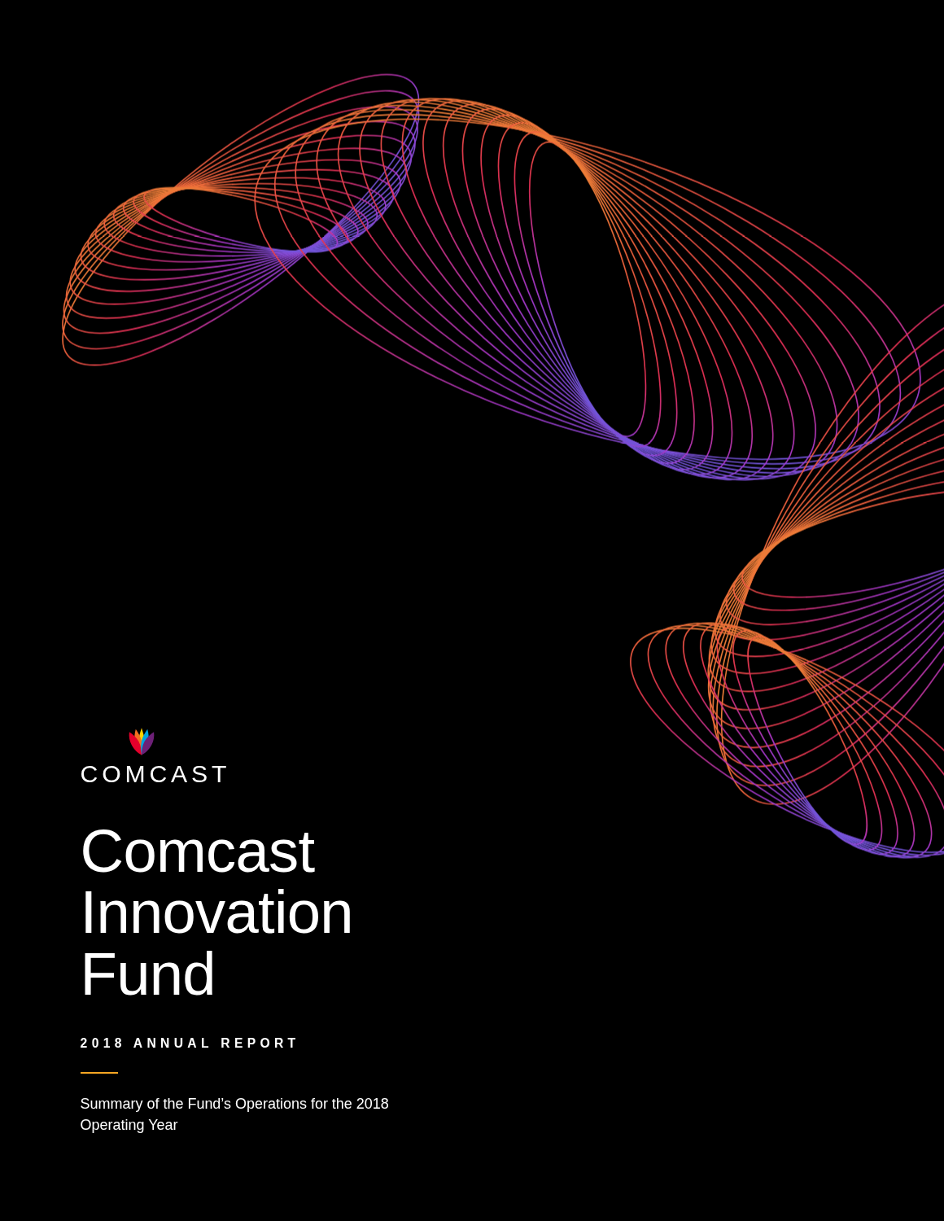Comcast
Comcast Innovation Fund
2018 Annual Report
Summary of the Fund’s Operations for the 2018 Operating Year